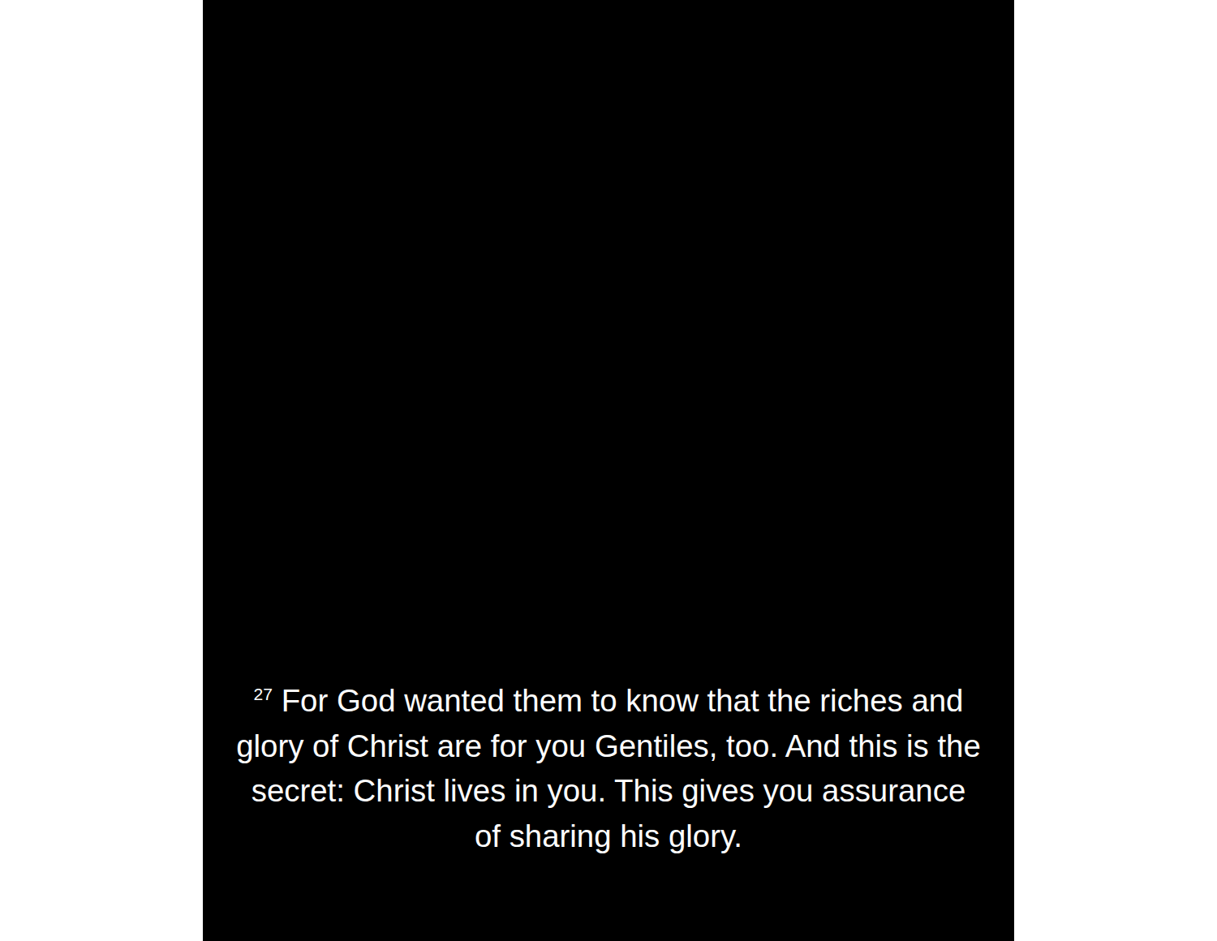27 For God wanted them to know that the riches and glory of Christ are for you Gentiles, too. And this is the secret: Christ lives in you. This gives you assurance of sharing his glory.